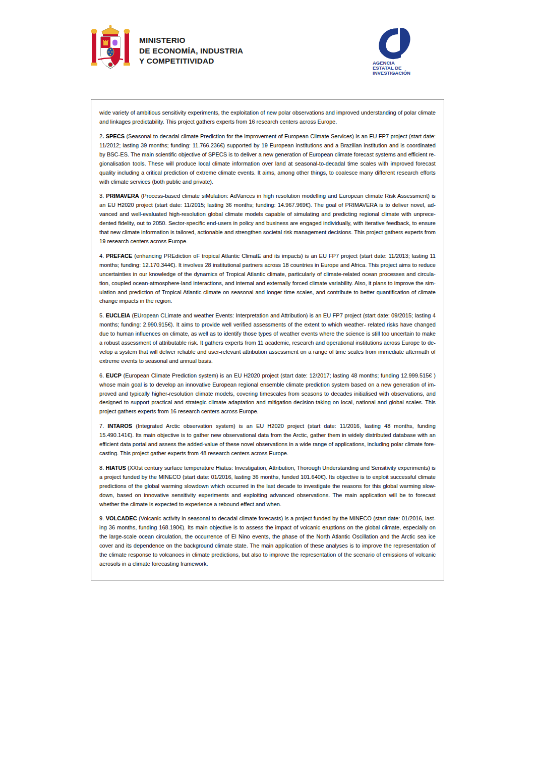MINISTERIO
DE ECONOMÍA, INDUSTRIA
Y COMPETITIVIDAD
AGENCIA ESTATAL DE INVESTIGACIÓN
wide variety of ambitious sensitivity experiments, the exploitation of new polar observations and improved understanding of polar climate and linkages predictability. This project gathers experts from 16 research centers across Europe.
2. SPECS (Seasonal-to-decadal climate Prediction for the improvement of European Climate Services) is an EU FP7 project (start date: 11/2012; lasting 39 months; funding: 11.766.236€) supported by 19 European institutions and a Brazilian institution and is coordinated by BSC-ES. The main scientific objective of SPECS is to deliver a new generation of European climate forecast systems and efficient regionalisation tools. These will produce local climate information over land at seasonal-to-decadal time scales with improved forecast quality including a critical prediction of extreme climate events. It aims, among other things, to coalesce many different research efforts with climate services (both public and private).
3. PRIMAVERA (Process-based climate siMulation: AdVances in high resolution modelling and European climate Risk Assessment) is an EU H2020 project (start date: 11/2015; lasting 36 months; funding: 14.967.969€). The goal of PRIMAVERA is to deliver novel, advanced and well-evaluated high-resolution global climate models capable of simulating and predicting regional climate with unprecedented fidelity, out to 2050. Sector-specific end-users in policy and business are engaged individually, with iterative feedback, to ensure that new climate information is tailored, actionable and strengthen societal risk management decisions. This project gathers experts from 19 research centers across Europe.
4. PREFACE (enhancing PREdiction oF tropical Atlantic ClimatE and its impacts) is an EU FP7 project (start date: 11/2013; lasting 11 months; funding: 12.170.344€). It involves 28 institutional partners across 18 countries in Europe and Africa. This project aims to reduce uncertainties in our knowledge of the dynamics of Tropical Atlantic climate, particularly of climate-related ocean processes and circulation, coupled ocean-atmosphere-land interactions, and internal and externally forced climate variability. Also, it plans to improve the simulation and prediction of Tropical Atlantic climate on seasonal and longer time scales, and contribute to better quantification of climate change impacts in the region.
5. EUCLEIA (EUropean CLimate and weather Events: Interpretation and Attribution) is an EU FP7 project (start date: 09/2015; lasting 4 months; funding: 2.990.915€). It aims to provide well verified assessments of the extent to which weather- related risks have changed due to human influences on climate, as well as to identify those types of weather events where the science is still too uncertain to make a robust assessment of attributable risk. It gathers experts from 11 academic, research and operational institutions across Europe to develop a system that will deliver reliable and user-relevant attribution assessment on a range of time scales from immediate aftermath of extreme events to seasonal and annual basis.
6. EUCP (European Climate Prediction system) is an EU H2020 project (start date: 12/2017; lasting 48 months; funding 12.999.515€ ) whose main goal is to develop an innovative European regional ensemble climate prediction system based on a new generation of improved and typically higher-resolution climate models, covering timescales from seasons to decades initialised with observations, and designed to support practical and strategic climate adaptation and mitigation decision-taking on local, national and global scales. This project gathers experts from 16 research centers across Europe.
7. INTAROS (Integrated Arctic observation system) is an EU H2020 project (start date: 11/2016, lasting 48 months, funding 15.490.141€). Its main objective is to gather new observational data from the Arctic, gather them in widely distributed database with an efficient data portal and assess the added-value of these novel observations in a wide range of applications, including polar climate forecasting. This project gather experts from 48 research centers across Europe.
8. HIATUS (XXIst century surface temperature Hiatus: Investigation, Attribution, Thorough Understanding and Sensitivity experiments) is a project funded by the MINECO (start date: 01/2016, lasting 36 months, funded 101.640€). Its objective is to exploit successful climate predictions of the global warming slowdown which occurred in the last decade to investigate the reasons for this global warming slowdown, based on innovative sensitivity experiments and exploiting advanced observations. The main application will be to forecast whether the climate is expected to experience a rebound effect and when.
9. VOLCADEC (Volcanic activity in seasonal to decadal climate forecasts) is a project funded by the MINECO (start date: 01/2016, lasting 36 months, funding 168.190€). Its main objective is to assess the impact of volcanic eruptions on the global climate, especially on the large-scale ocean circulation, the occurrence of El Nino events, the phase of the North Atlantic Oscillation and the Arctic sea ice cover and its dependence on the background climate state. The main application of these analyses is to improve the representation of the climate response to volcanoes in climate predictions, but also to improve the representation of the scenario of emissions of volcanic aerosols in a climate forecasting framework.